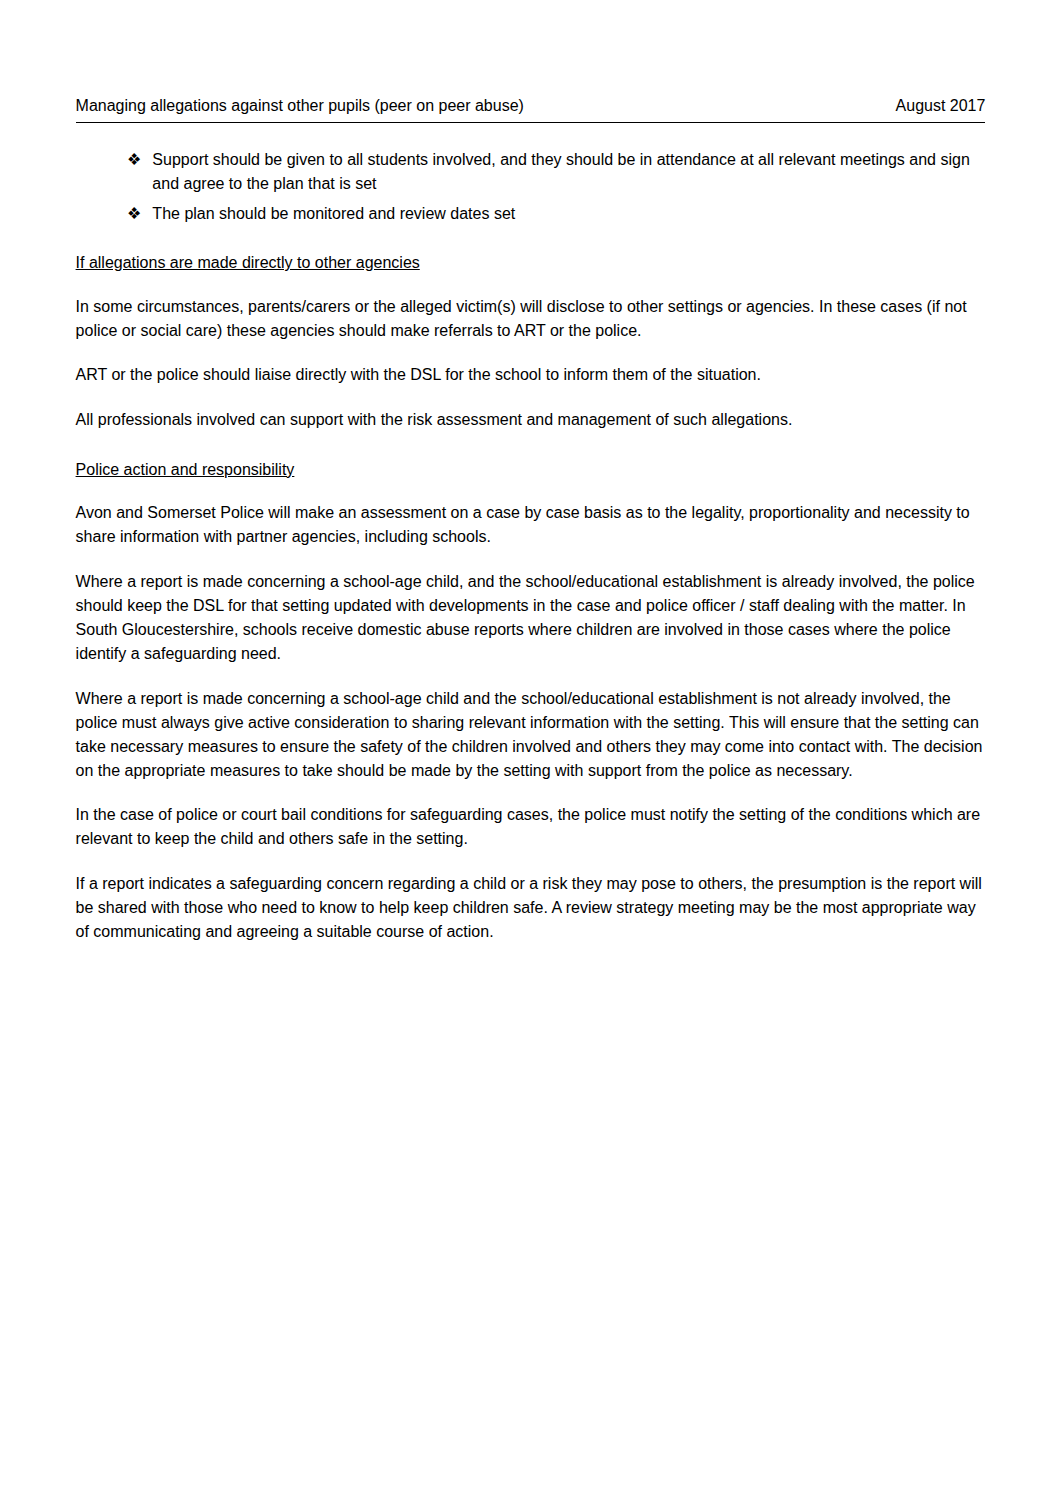Managing allegations against other pupils (peer on peer abuse) August 2017
Support should be given to all students involved, and they should be in attendance at all relevant meetings and sign and agree to the plan that is set
The plan should be monitored and review dates set
If allegations are made directly to other agencies
In some circumstances, parents/carers or the alleged victim(s) will disclose to other settings or agencies. In these cases (if not police or social care) these agencies should make referrals to ART or the police.
ART or the police should liaise directly with the DSL for the school to inform them of the situation.
All professionals involved can support with the risk assessment and management of such allegations.
Police action and responsibility
Avon and Somerset Police will make an assessment on a case by case basis as to the legality, proportionality and necessity to share information with partner agencies, including schools.
Where a report is made concerning a school-age child, and the school/educational establishment is already involved, the police should keep the DSL for that setting updated with developments in the case and police officer / staff dealing with the matter. In South Gloucestershire, schools receive domestic abuse reports where children are involved in those cases where the police identify a safeguarding need.
Where a report is made concerning a school-age child and the school/educational establishment is not already involved, the police must always give active consideration to sharing relevant information with the setting. This will ensure that the setting can take necessary measures to ensure the safety of the children involved and others they may come into contact with. The decision on the appropriate measures to take should be made by the setting with support from the police as necessary.
In the case of police or court bail conditions for safeguarding cases, the police must notify the setting of the conditions which are relevant to keep the child and others safe in the setting.
If a report indicates a safeguarding concern regarding a child or a risk they may pose to others, the presumption is the report will be shared with those who need to know to help keep children safe. A review strategy meeting may be the most appropriate way of communicating and agreeing a suitable course of action.